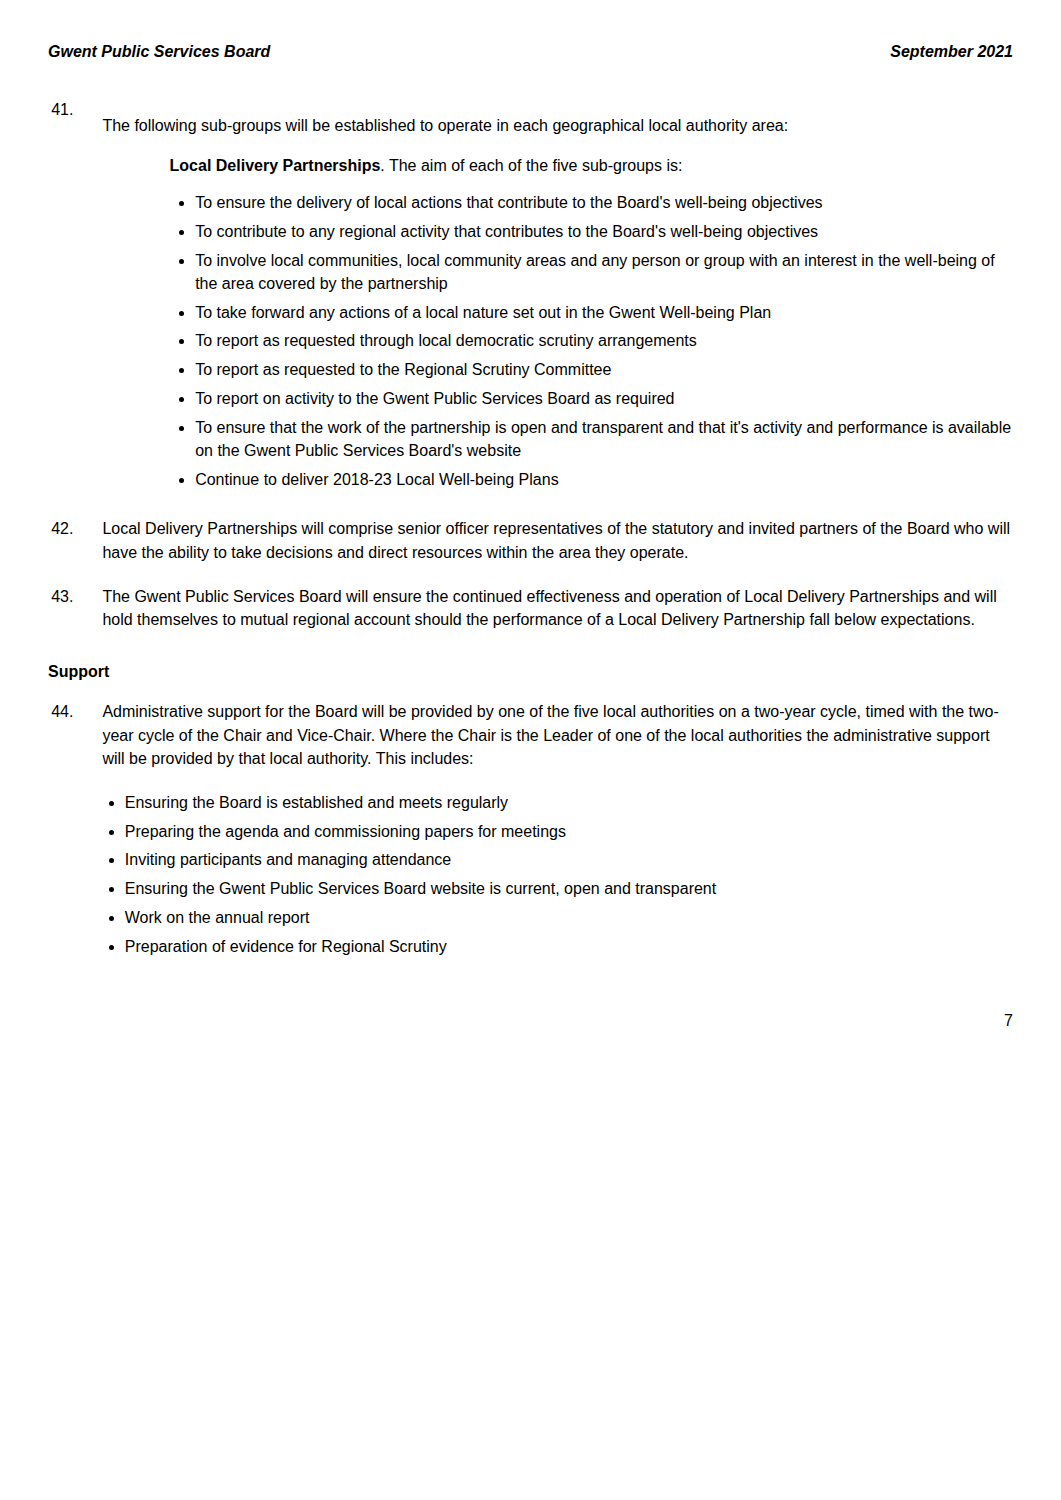Gwent Public Services Board September 2021
41.
The following sub-groups will be established to operate in each geographical local authority area:
Local Delivery Partnerships. The aim of each of the five sub-groups is:
To ensure the delivery of local actions that contribute to the Board's well-being objectives
To contribute to any regional activity that contributes to the Board's well-being objectives
To involve local communities, local community areas and any person or group with an interest in the well-being of the area covered by the partnership
To take forward any actions of a local nature set out in the Gwent Well-being Plan
To report as requested through local democratic scrutiny arrangements
To report as requested to the Regional Scrutiny Committee
To report on activity to the Gwent Public Services Board as required
To ensure that the work of the partnership is open and transparent and that it's activity and performance is available on the Gwent Public Services Board's website
Continue to deliver 2018-23 Local Well-being Plans
42.
Local Delivery Partnerships will comprise senior officer representatives of the statutory and invited partners of the Board who will have the ability to take decisions and direct resources within the area they operate.
43.
The Gwent Public Services Board will ensure the continued effectiveness and operation of Local Delivery Partnerships and will hold themselves to mutual regional account should the performance of a Local Delivery Partnership fall below expectations.
Support
44.
Administrative support for the Board will be provided by one of the five local authorities on a two-year cycle, timed with the two-year cycle of the Chair and Vice-Chair. Where the Chair is the Leader of one of the local authorities the administrative support will be provided by that local authority. This includes:
Ensuring the Board is established and meets regularly
Preparing the agenda and commissioning papers for meetings
Inviting participants and managing attendance
Ensuring the Gwent Public Services Board website is current, open and transparent
Work on the annual report
Preparation of evidence for Regional Scrutiny
7